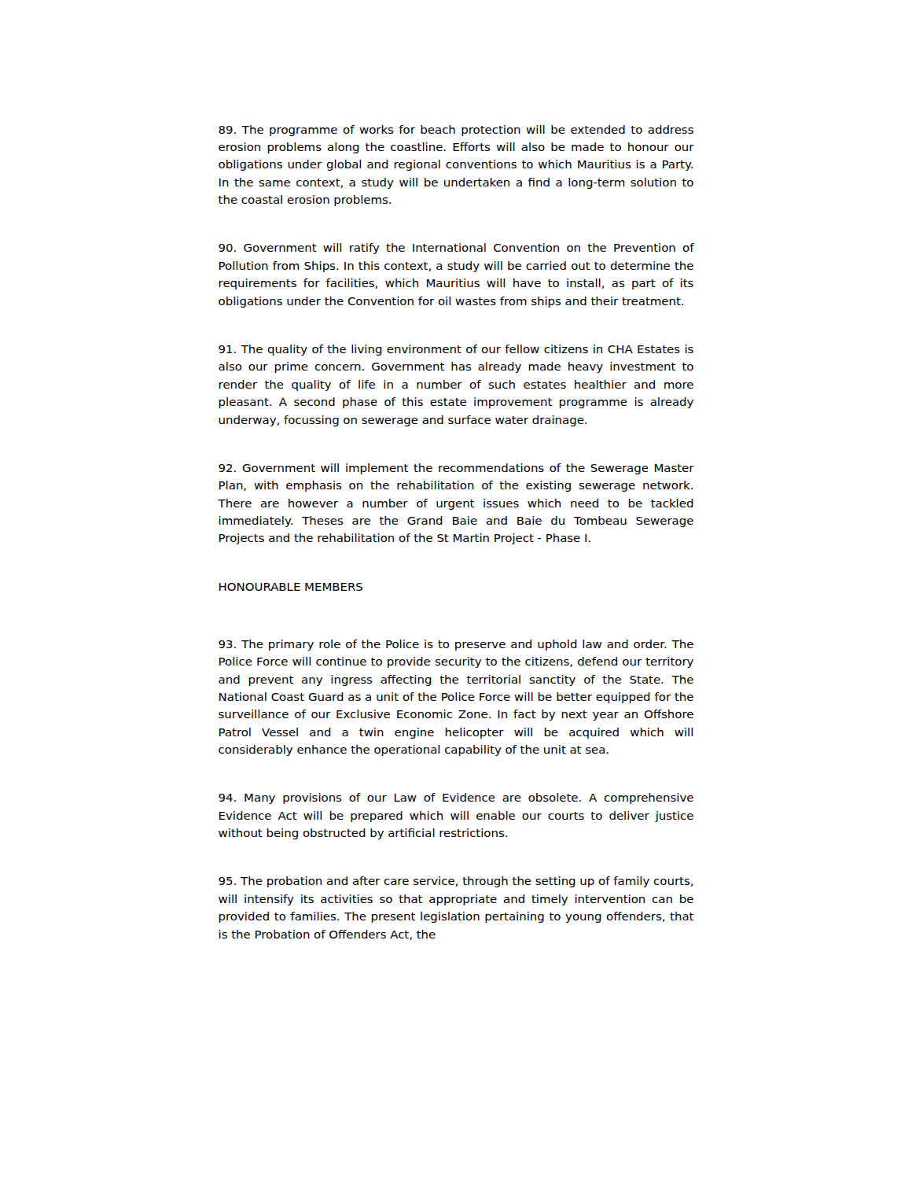89. The programme of works for beach protection will be extended to address erosion problems along the coastline. Efforts will also be made to honour our obligations under global and regional conventions to which Mauritius is a Party. In the same context, a study will be undertaken a find a long-term solution to the coastal erosion problems.
90. Government will ratify the International Convention on the Prevention of Pollution from Ships. In this context, a study will be carried out to determine the requirements for facilities, which Mauritius will have to install, as part of its obligations under the Convention for oil wastes from ships and their treatment.
91. The quality of the living environment of our fellow citizens in CHA Estates is also our prime concern. Government has already made heavy investment to render the quality of life in a number of such estates healthier and more pleasant. A second phase of this estate improvement programme is already underway, focussing on sewerage and surface water drainage.
92. Government will implement the recommendations of the Sewerage Master Plan, with emphasis on the rehabilitation of the existing sewerage network. There are however a number of urgent issues which need to be tackled immediately. Theses are the Grand Baie and Baie du Tombeau Sewerage Projects and the rehabilitation of the St Martin Project - Phase I.
HONOURABLE MEMBERS
93. The primary role of the Police is to preserve and uphold law and order. The Police Force will continue to provide security to the citizens, defend our territory and prevent any ingress affecting the territorial sanctity of the State. The National Coast Guard as a unit of the Police Force will be better equipped for the surveillance of our Exclusive Economic Zone. In fact by next year an Offshore Patrol Vessel and a twin engine helicopter will be acquired which will considerably enhance the operational capability of the unit at sea.
94. Many provisions of our Law of Evidence are obsolete. A comprehensive Evidence Act will be prepared which will enable our courts to deliver justice without being obstructed by artificial restrictions.
95. The probation and after care service, through the setting up of family courts, will intensify its activities so that appropriate and timely intervention can be provided to families. The present legislation pertaining to young offenders, that is the Probation of Offenders Act, the